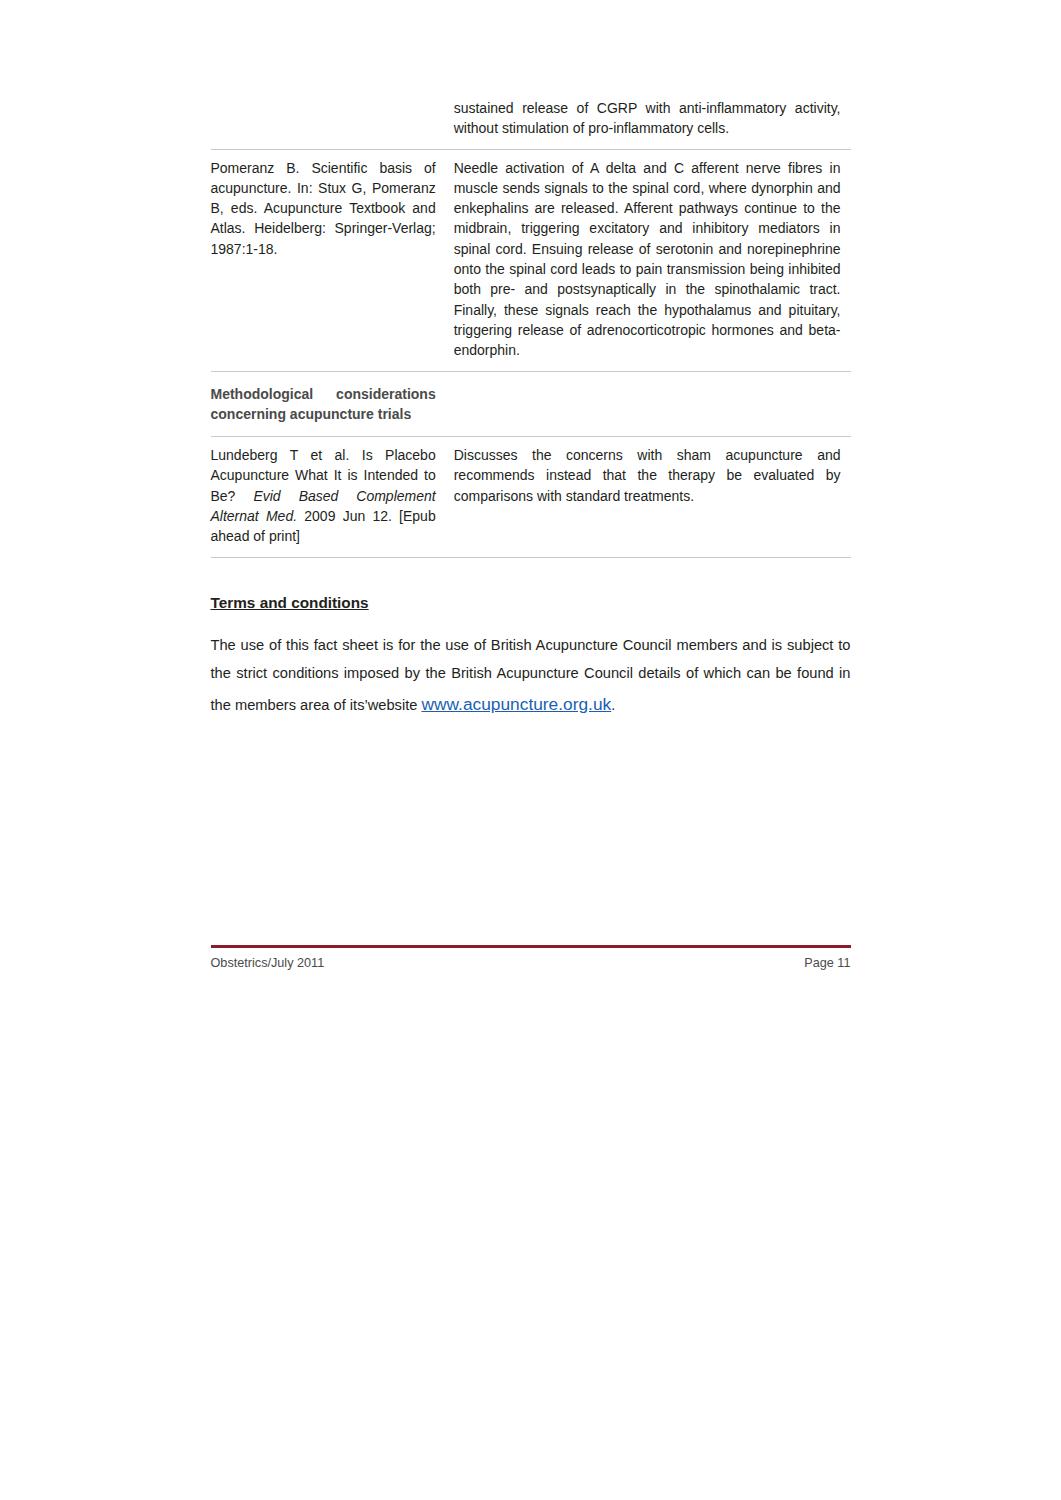| | sustained release of CGRP with anti-inflammatory activity, without stimulation of pro-inflammatory cells. |
| Pomeranz B. Scientific basis of acupuncture. In: Stux G, Pomeranz B, eds. Acupuncture Textbook and Atlas. Heidelberg: Springer-Verlag; 1987:1-18. | Needle activation of A delta and C afferent nerve fibres in muscle sends signals to the spinal cord, where dynorphin and enkephalins are released. Afferent pathways continue to the midbrain, triggering excitatory and inhibitory mediators in spinal cord. Ensuing release of serotonin and norepinephrine onto the spinal cord leads to pain transmission being inhibited both pre- and postsynaptically in the spinothalamic tract. Finally, these signals reach the hypothalamus and pituitary, triggering release of adrenocorticotropic hormones and beta-endorphin. |
| Methodological considerations concerning acupuncture trials | |
| Lundeberg T et al. Is Placebo Acupuncture What It is Intended to Be? Evid Based Complement Alternat Med. 2009 Jun 12. [Epub ahead of print] | Discusses the concerns with sham acupuncture and recommends instead that the therapy be evaluated by comparisons with standard treatments. |
Terms and conditions
The use of this fact sheet is for the use of British Acupuncture Council members and is subject to the strict conditions imposed by the British Acupuncture Council details of which can be found in the members area of its’website www.acupuncture.org.uk.
Obstetrics/July 2011
Page 11